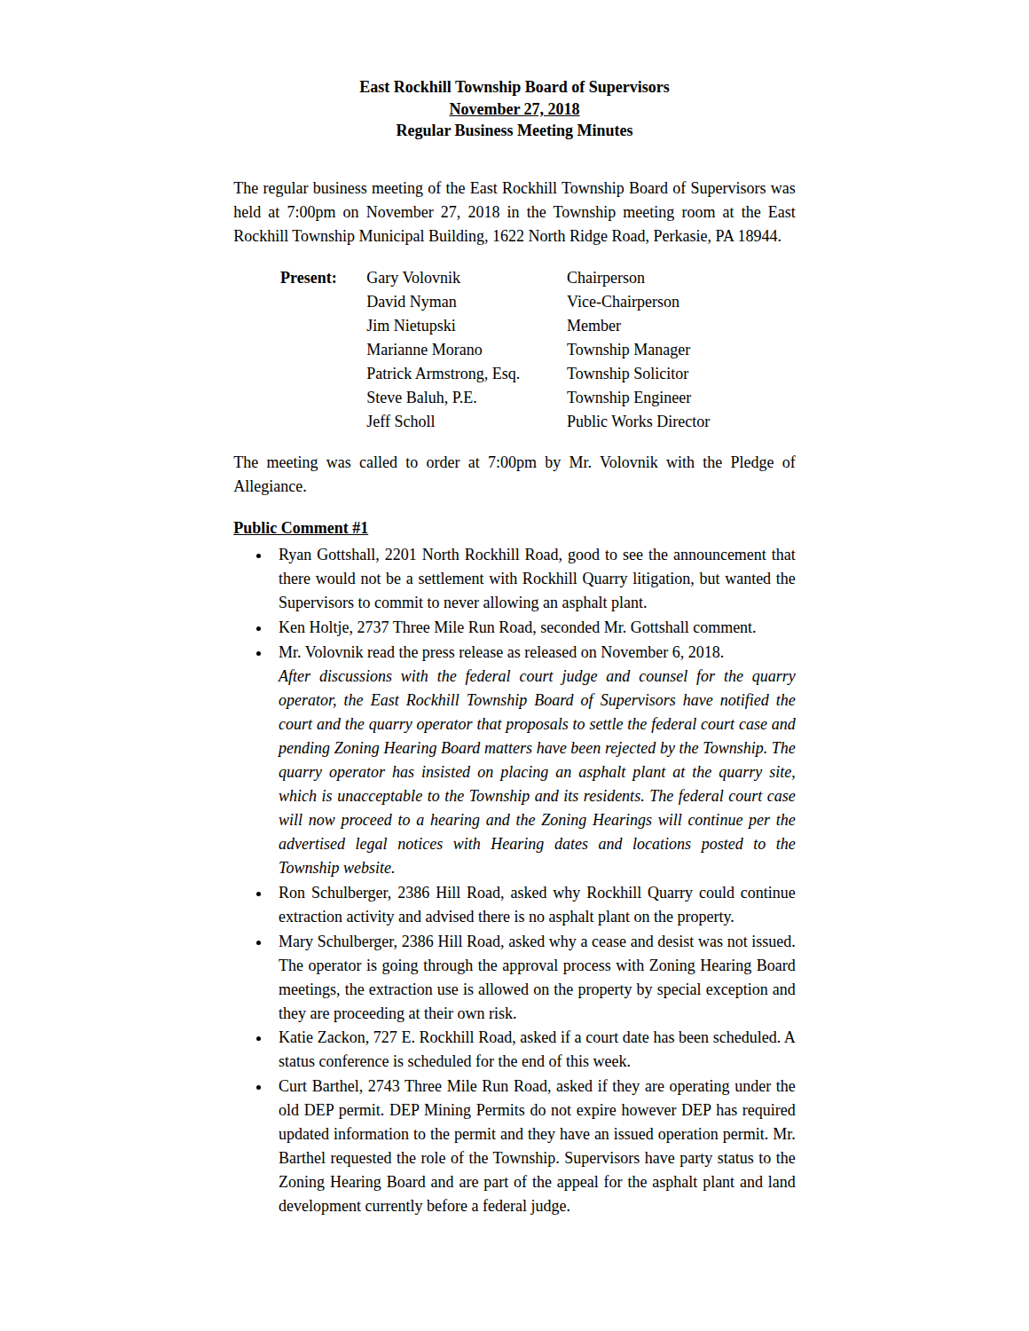East Rockhill Township Board of Supervisors November 27, 2018 Regular Business Meeting Minutes
The regular business meeting of the East Rockhill Township Board of Supervisors was held at 7:00pm on November 27, 2018 in the Township meeting room at the East Rockhill Township Municipal Building, 1622 North Ridge Road, Perkasie, PA 18944.
| Present: | Gary Volovnik | Chairperson |
| | David Nyman | Vice-Chairperson |
| | Jim Nietupski | Member |
| | Marianne Morano | Township Manager |
| | Patrick Armstrong, Esq. | Township Solicitor |
| | Steve Baluh, P.E. | Township Engineer |
| | Jeff Scholl | Public Works Director |
The meeting was called to order at 7:00pm by Mr. Volovnik with the Pledge of Allegiance.
Public Comment #1
Ryan Gottshall, 2201 North Rockhill Road, good to see the announcement that there would not be a settlement with Rockhill Quarry litigation, but wanted the Supervisors to commit to never allowing an asphalt plant.
Ken Holtje, 2737 Three Mile Run Road, seconded Mr. Gottshall comment.
Mr. Volovnik read the press release as released on November 6, 2018.
After discussions with the federal court judge and counsel for the quarry operator, the East Rockhill Township Board of Supervisors have notified the court and the quarry operator that proposals to settle the federal court case and pending Zoning Hearing Board matters have been rejected by the Township. The quarry operator has insisted on placing an asphalt plant at the quarry site, which is unacceptable to the Township and its residents. The federal court case will now proceed to a hearing and the Zoning Hearings will continue per the advertised legal notices with Hearing dates and locations posted to the Township website.
Ron Schulberger, 2386 Hill Road, asked why Rockhill Quarry could continue extraction activity and advised there is no asphalt plant on the property.
Mary Schulberger, 2386 Hill Road, asked why a cease and desist was not issued. The operator is going through the approval process with Zoning Hearing Board meetings, the extraction use is allowed on the property by special exception and they are proceeding at their own risk.
Katie Zackon, 727 E. Rockhill Road, asked if a court date has been scheduled. A status conference is scheduled for the end of this week.
Curt Barthel, 2743 Three Mile Run Road, asked if they are operating under the old DEP permit. DEP Mining Permits do not expire however DEP has required updated information to the permit and they have an issued operation permit. Mr. Barthel requested the role of the Township. Supervisors have party status to the Zoning Hearing Board and are part of the appeal for the asphalt plant and land development currently before a federal judge.